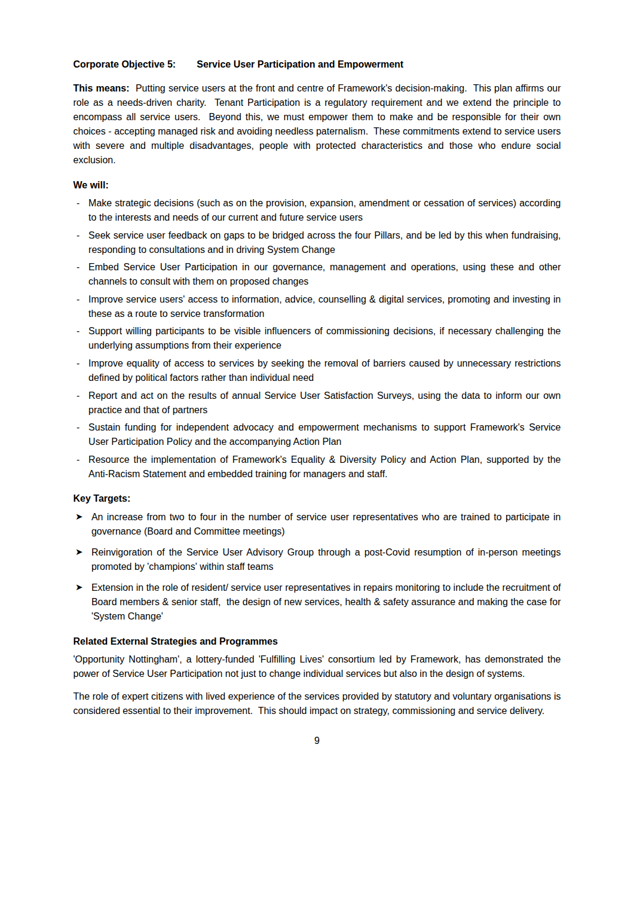Corporate Objective 5: Service User Participation and Empowerment
This means: Putting service users at the front and centre of Framework's decision-making. This plan affirms our role as a needs-driven charity. Tenant Participation is a regulatory requirement and we extend the principle to encompass all service users. Beyond this, we must empower them to make and be responsible for their own choices - accepting managed risk and avoiding needless paternalism. These commitments extend to service users with severe and multiple disadvantages, people with protected characteristics and those who endure social exclusion.
We will:
Make strategic decisions (such as on the provision, expansion, amendment or cessation of services) according to the interests and needs of our current and future service users
Seek service user feedback on gaps to be bridged across the four Pillars, and be led by this when fundraising, responding to consultations and in driving System Change
Embed Service User Participation in our governance, management and operations, using these and other channels to consult with them on proposed changes
Improve service users' access to information, advice, counselling & digital services, promoting and investing in these as a route to service transformation
Support willing participants to be visible influencers of commissioning decisions, if necessary challenging the underlying assumptions from their experience
Improve equality of access to services by seeking the removal of barriers caused by unnecessary restrictions defined by political factors rather than individual need
Report and act on the results of annual Service User Satisfaction Surveys, using the data to inform our own practice and that of partners
Sustain funding for independent advocacy and empowerment mechanisms to support Framework's Service User Participation Policy and the accompanying Action Plan
Resource the implementation of Framework's Equality & Diversity Policy and Action Plan, supported by the Anti-Racism Statement and embedded training for managers and staff.
Key Targets:
An increase from two to four in the number of service user representatives who are trained to participate in governance (Board and Committee meetings)
Reinvigoration of the Service User Advisory Group through a post-Covid resumption of in-person meetings promoted by 'champions' within staff teams
Extension in the role of resident/ service user representatives in repairs monitoring to include the recruitment of Board members & senior staff, the design of new services, health & safety assurance and making the case for 'System Change'
Related External Strategies and Programmes
'Opportunity Nottingham', a lottery-funded 'Fulfilling Lives' consortium led by Framework, has demonstrated the power of Service User Participation not just to change individual services but also in the design of systems.
The role of expert citizens with lived experience of the services provided by statutory and voluntary organisations is considered essential to their improvement. This should impact on strategy, commissioning and service delivery.
9